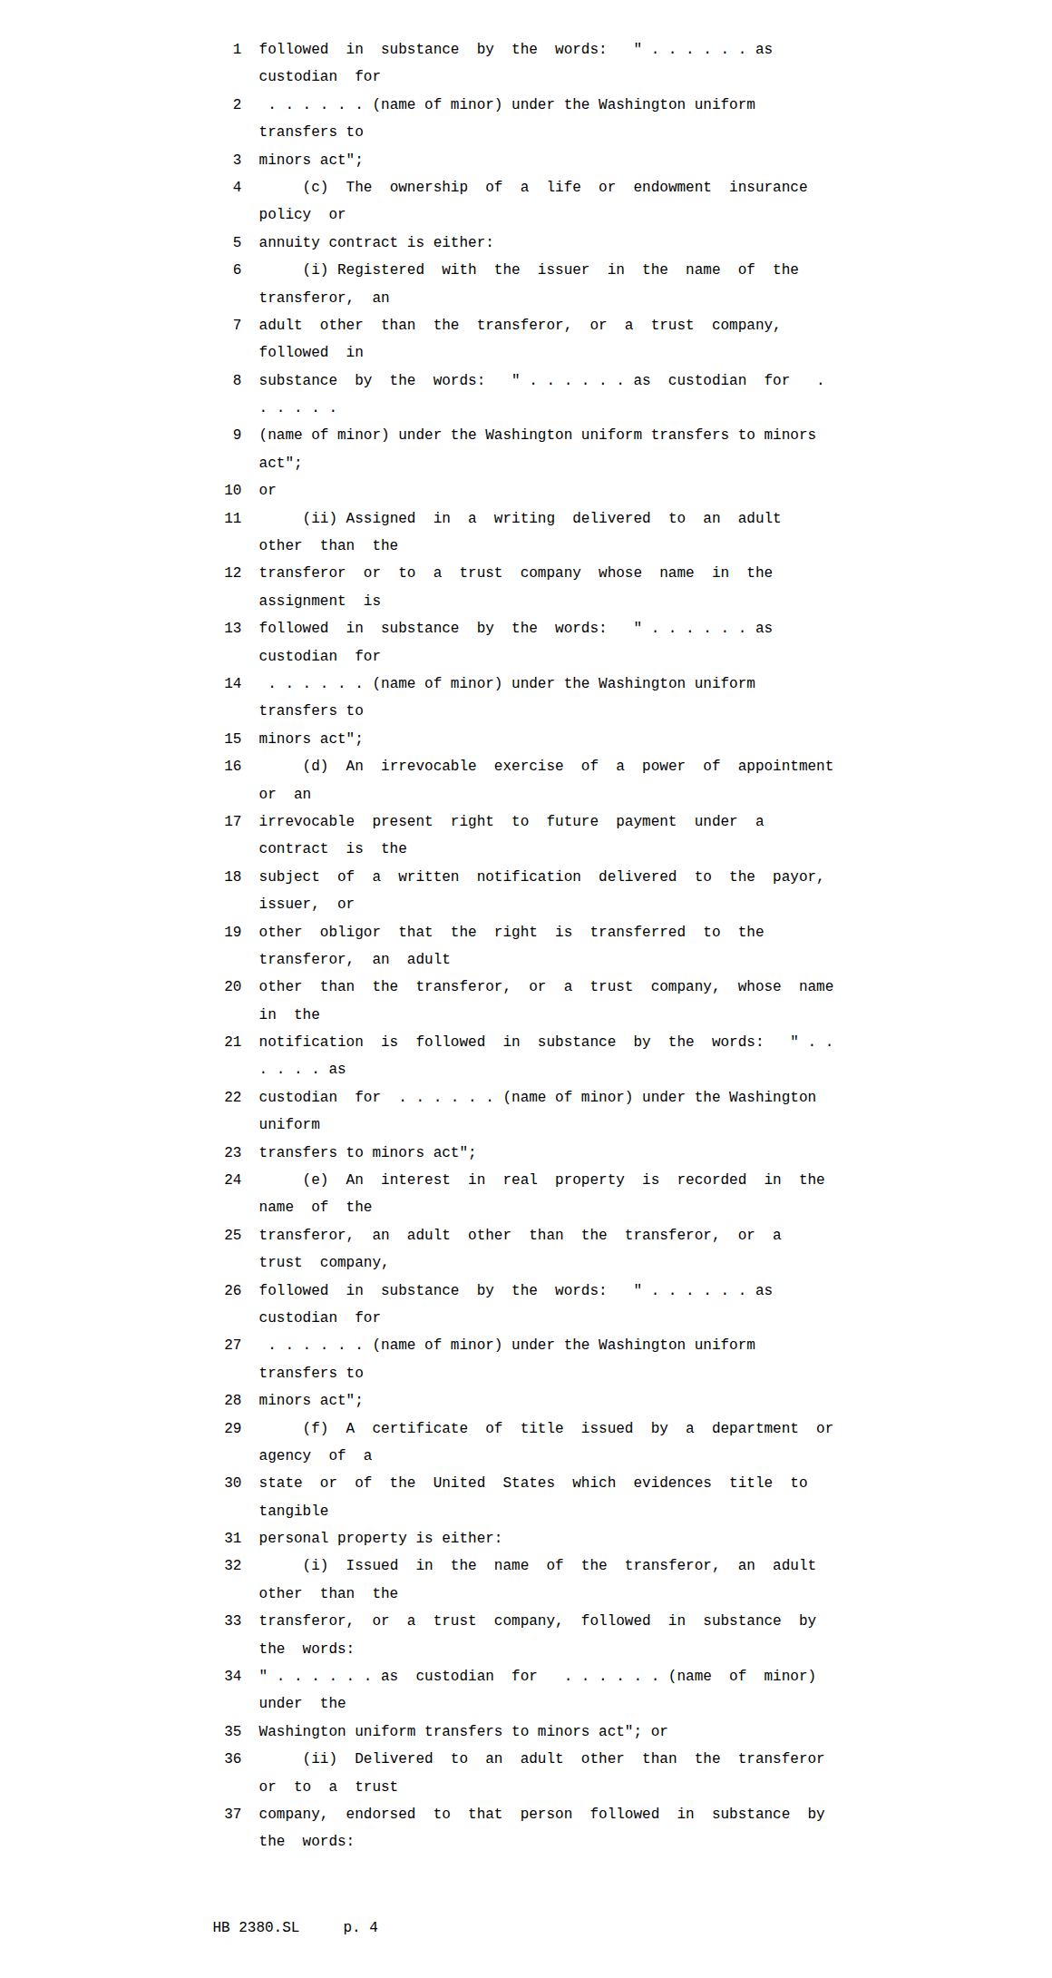followed in substance by the words: " . . . . . . as custodian for
. . . . . . (name of minor) under the Washington uniform transfers to
minors act";
(c) The ownership of a life or endowment insurance policy or
annuity contract is either:
(i) Registered with the issuer in the name of the transferor, an
adult other than the transferor, or a trust company, followed in
substance by the words: " . . . . . . as custodian for . . . . . .
(name of minor) under the Washington uniform transfers to minors act";
or
(ii) Assigned in a writing delivered to an adult other than the
transferor or to a trust company whose name in the assignment is
followed in substance by the words: " . . . . . . as custodian for
. . . . . . (name of minor) under the Washington uniform transfers to
minors act";
(d) An irrevocable exercise of a power of appointment or an
irrevocable present right to future payment under a contract is the
subject of a written notification delivered to the payor, issuer, or
other obligor that the right is transferred to the transferor, an adult
other than the transferor, or a trust company, whose name in the
notification is followed in substance by the words: " . . . . . . as
custodian for . . . . . . (name of minor) under the Washington uniform
transfers to minors act";
(e) An interest in real property is recorded in the name of the
transferor, an adult other than the transferor, or a trust company,
followed in substance by the words: " . . . . . . as custodian for
. . . . . . (name of minor) under the Washington uniform transfers to
minors act";
(f) A certificate of title issued by a department or agency of a
state or of the United States which evidences title to tangible
personal property is either:
(i) Issued in the name of the transferor, an adult other than the
transferor, or a trust company, followed in substance by the words:
" . . . . . . as custodian for . . . . . . (name of minor) under the
Washington uniform transfers to minors act"; or
(ii) Delivered to an adult other than the transferor or to a trust
company, endorsed to that person followed in substance by the words:
HB 2380.SL p. 4